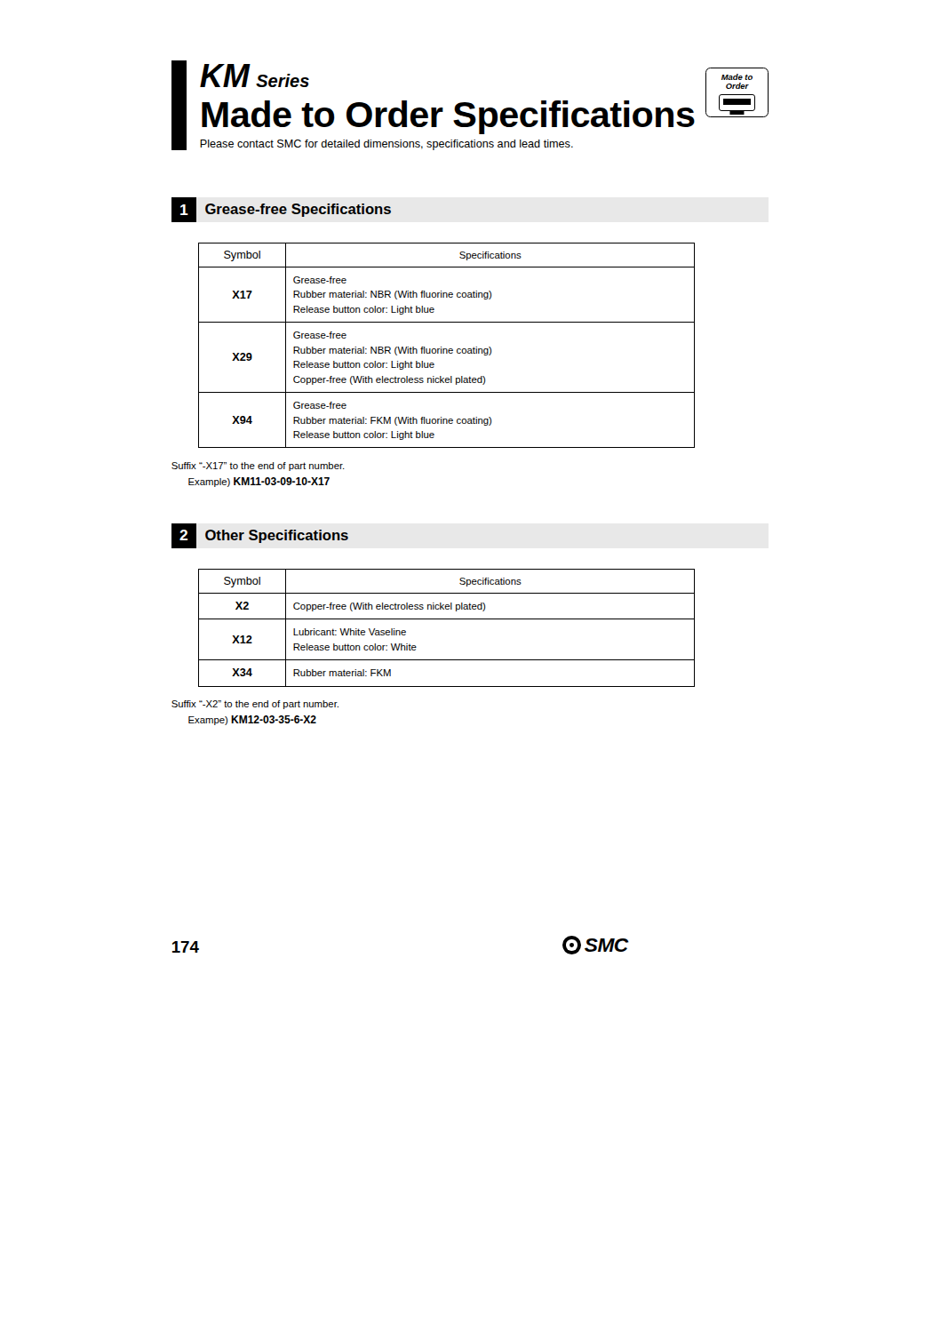KM Series
Made to Order Specifications
Please contact SMC for detailed dimensions, specifications and lead times.
Made to
Order
1
Grease-free Specifications
| Symbol | Specifications |
| --- | --- |
| X17 | Grease-free Rubber material: NBR (With fluorine coating) Release button color: Light blue |
| X29 | Grease-free Rubber material: NBR (With fluorine coating) Release button color: Light blue Copper-free (With electroless nickel plated) |
| X94 | Grease-free Rubber material: FKM (With fluorine coating) Release button color: Light blue |
Suffix “-X17” to the end of part number. Example) KM11-03-09-10-X17
2
Other Specifications
| Symbol | Specifications |
| --- | --- |
| X2 | Copper-free (With electroless nickel plated) |
| X12 | Lubricant: White Vaseline Release button color: White |
| X34 | Rubber material: FKM |
Suffix “-X2” to the end of part number. Exampe) KM12-03-35-6-X2
174
SMC